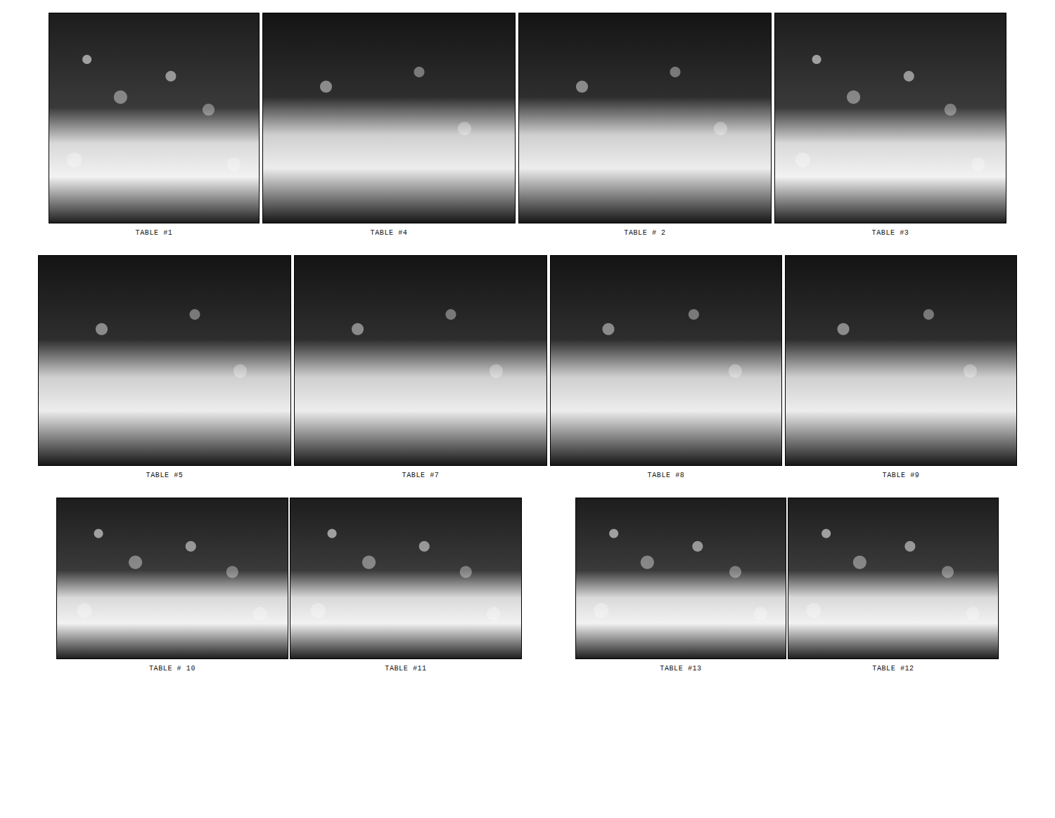Table #1
Table #4
Table # 2
Table #3
Table #5
Table #7
Table #8
Table #9
Table # 10
Table #11
Table #13
Table #12